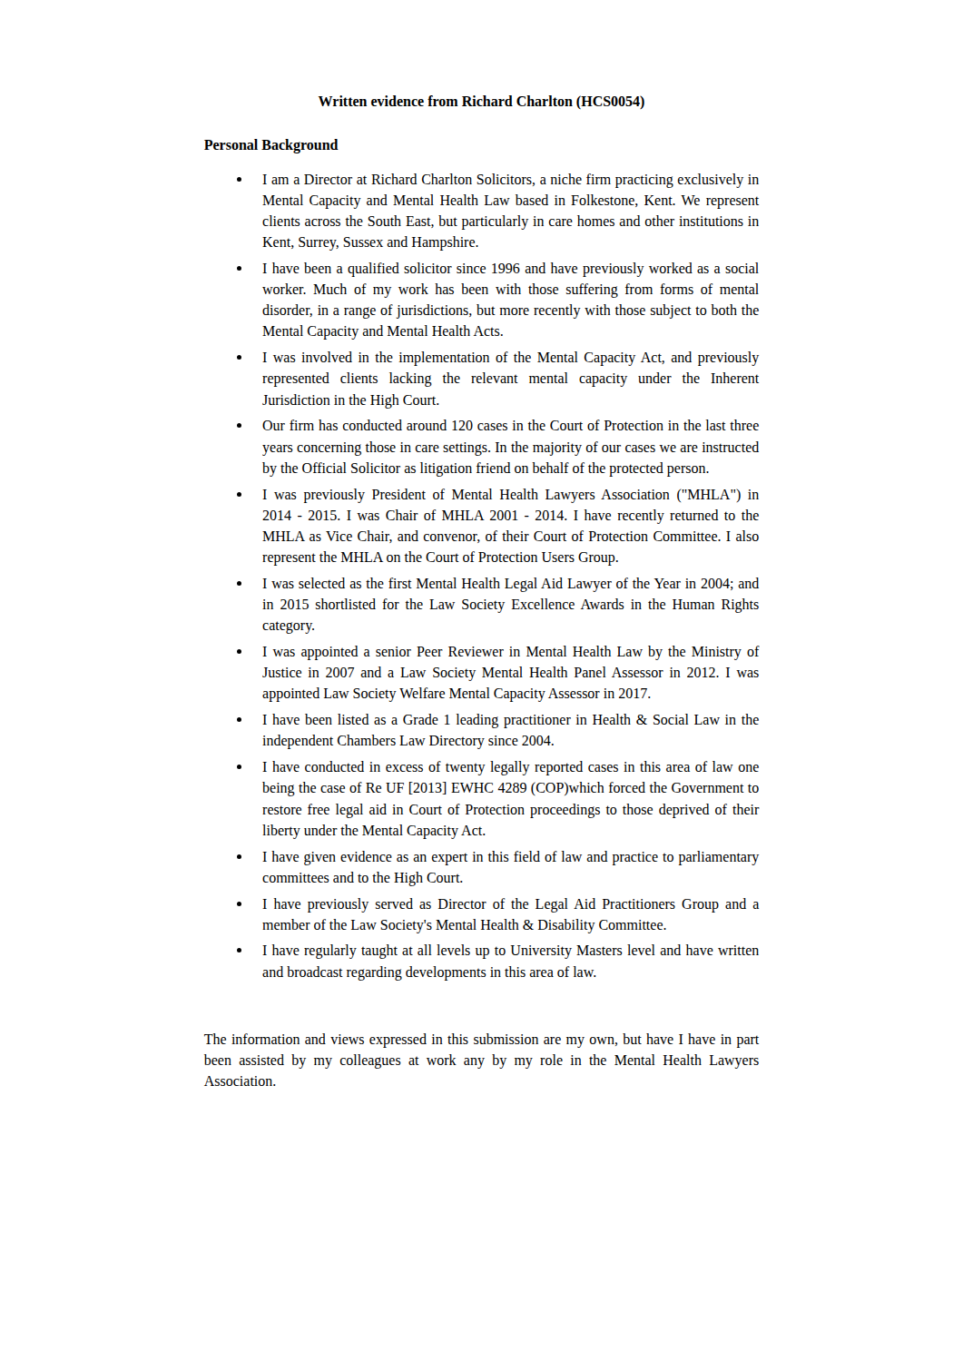Written evidence from Richard Charlton (HCS0054)
Personal Background
I am a Director at Richard Charlton Solicitors, a niche firm practicing exclusively in Mental Capacity and Mental Health Law based in Folkestone, Kent. We represent clients across the South East, but particularly in care homes and other institutions in Kent, Surrey, Sussex and Hampshire.
I have been a qualified solicitor since 1996 and have previously worked as a social worker. Much of my work has been with those suffering from forms of mental disorder, in a range of jurisdictions, but more recently with those subject to both the Mental Capacity and Mental Health Acts.
I was involved in the implementation of the Mental Capacity Act, and previously represented clients lacking the relevant mental capacity under the Inherent Jurisdiction in the High Court.
Our firm has conducted around 120 cases in the Court of Protection in the last three years concerning those in care settings. In the majority of our cases we are instructed by the Official Solicitor as litigation friend on behalf of the protected person.
I was previously President of Mental Health Lawyers Association ("MHLA") in 2014 - 2015. I was Chair of MHLA 2001 - 2014. I have recently returned to the MHLA as Vice Chair, and convenor, of their Court of Protection Committee. I also represent the MHLA on the Court of Protection Users Group.
I was selected as the first Mental Health Legal Aid Lawyer of the Year in 2004; and in 2015 shortlisted for the Law Society Excellence Awards in the Human Rights category.
I was appointed a senior Peer Reviewer in Mental Health Law by the Ministry of Justice in 2007 and a Law Society Mental Health Panel Assessor in 2012. I was appointed Law Society Welfare Mental Capacity Assessor in 2017.
I have been listed as a Grade 1 leading practitioner in Health & Social Law in the independent Chambers Law Directory since 2004.
I have conducted in excess of twenty legally reported cases in this area of law one being the case of Re UF [2013] EWHC 4289 (COP)which forced the Government to restore free legal aid in Court of Protection proceedings to those deprived of their liberty under the Mental Capacity Act.
I have given evidence as an expert in this field of law and practice to parliamentary committees and to the High Court.
I have previously served as Director of the Legal Aid Practitioners Group and a member of the Law Society's Mental Health & Disability Committee.
I have regularly taught at all levels up to University Masters level and have written and broadcast regarding developments in this area of law.
The information and views expressed in this submission are my own, but have I have in part been assisted by my colleagues at work any by my role in the Mental Health Lawyers Association.